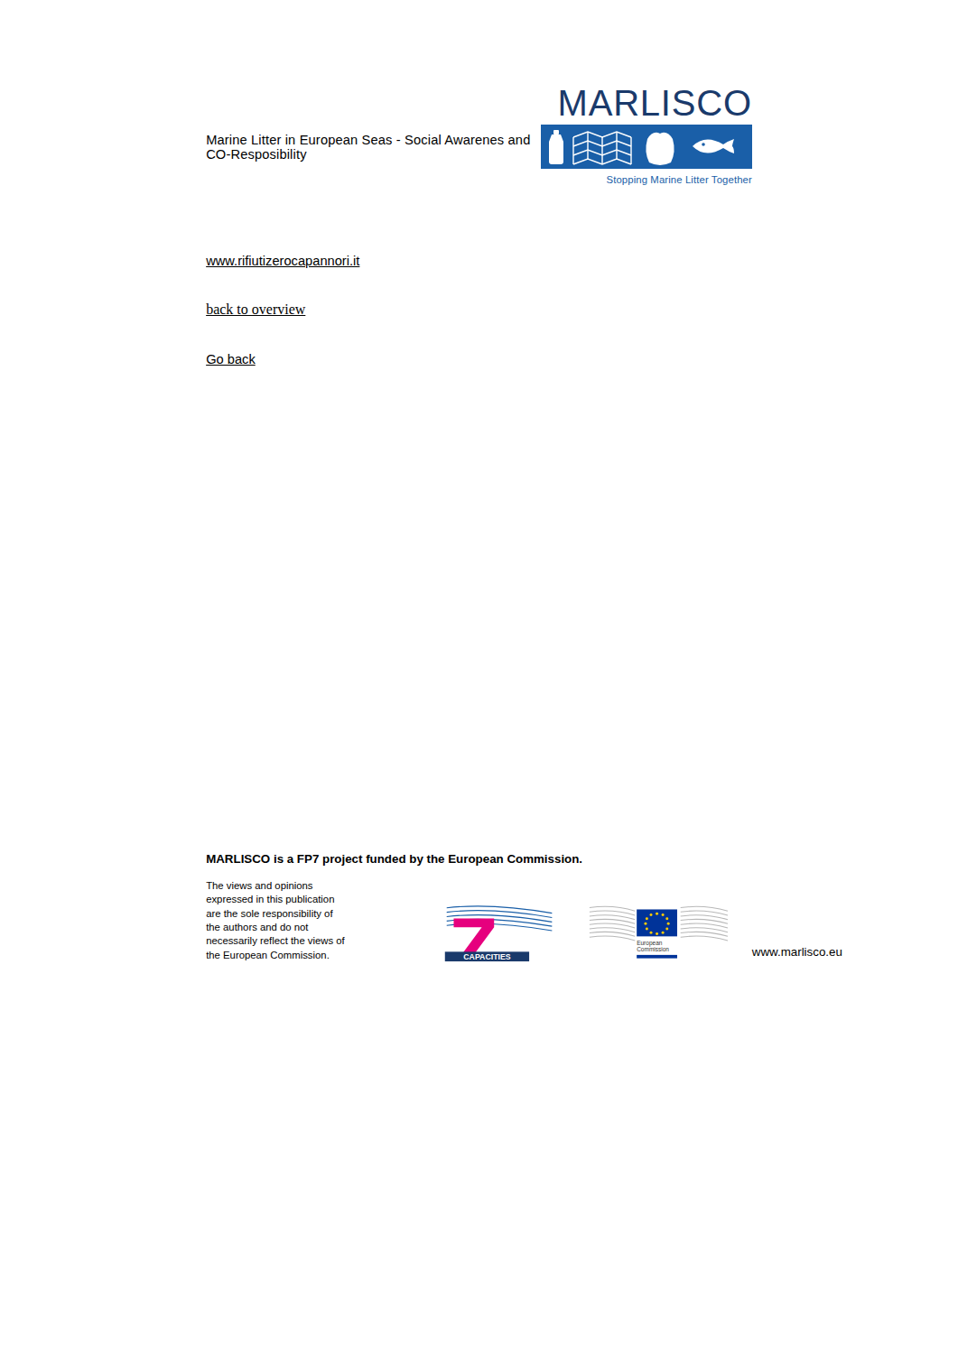Marine Litter in European Seas - Social Awarenes and CO-Resposibility
MARLISCO
Stopping Marine Litter Together
www.rifiutizerocapannori.it
back to overview
Go back
MARLISCO is a FP7 project funded by the European Commission.
The views and opinions
expressed in this publication
are the sole responsibility of
the authors and do not
necessarily reflect the views of
the European Commission.
CAPACITIES European Commission
www.marlisco.eu